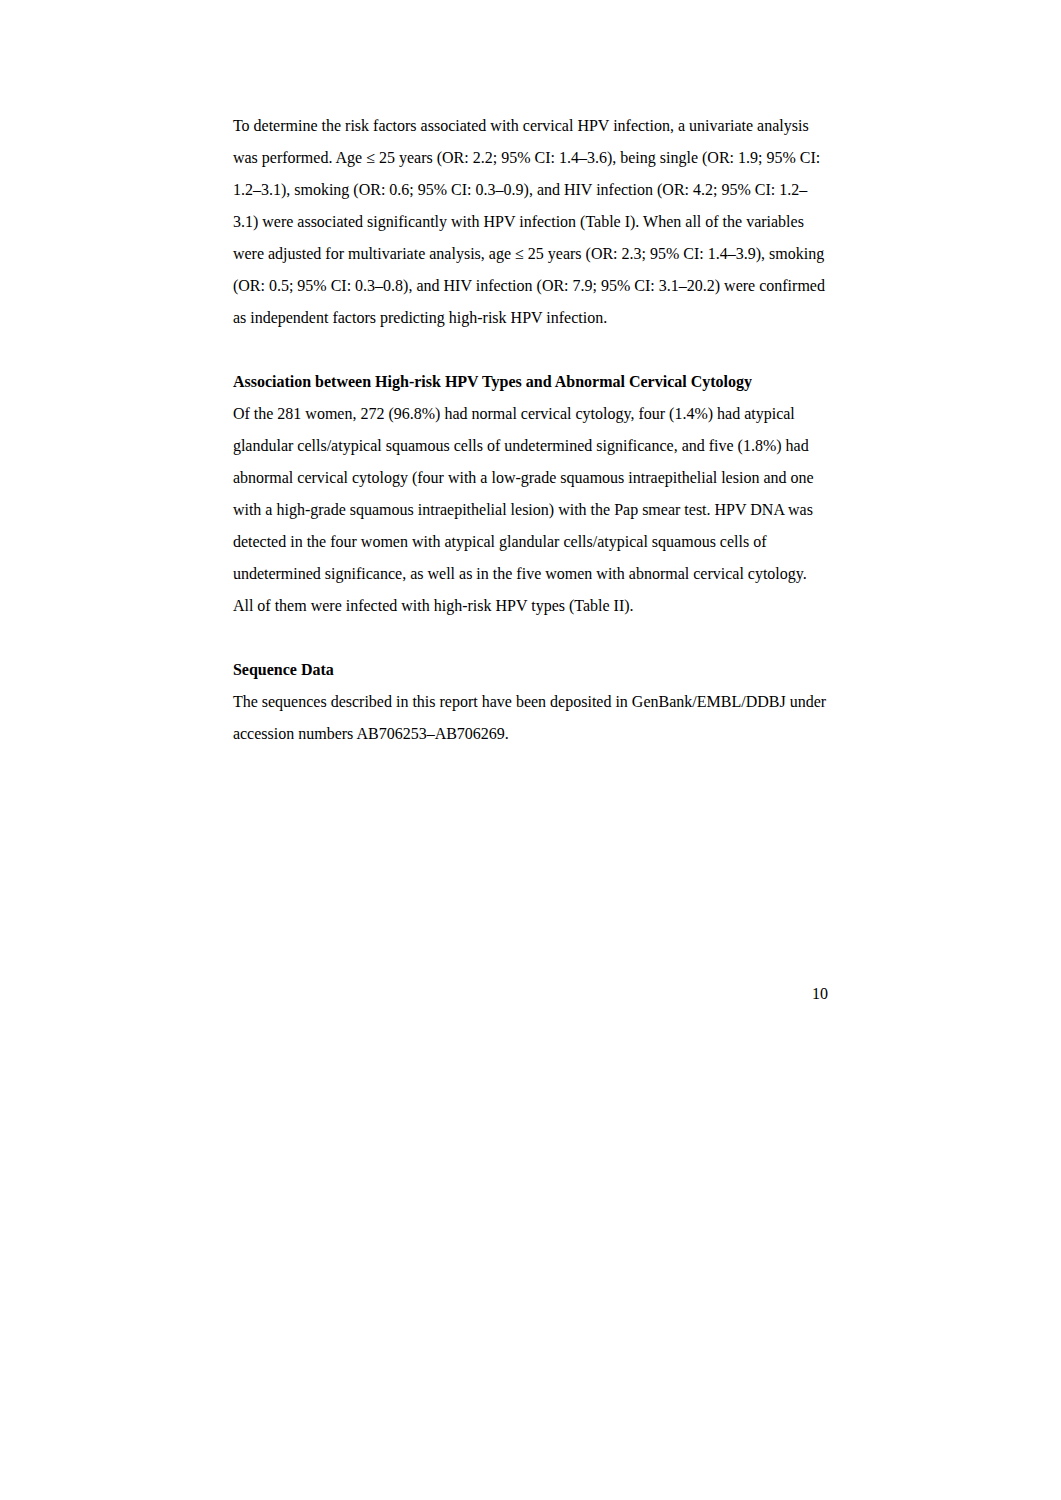To determine the risk factors associated with cervical HPV infection, a univariate analysis was performed. Age ≤ 25 years (OR: 2.2; 95% CI: 1.4–3.6), being single (OR: 1.9; 95% CI: 1.2–3.1), smoking (OR: 0.6; 95% CI: 0.3–0.9), and HIV infection (OR: 4.2; 95% CI: 1.2–3.1) were associated significantly with HPV infection (Table I). When all of the variables were adjusted for multivariate analysis, age ≤ 25 years (OR: 2.3; 95% CI: 1.4–3.9), smoking (OR: 0.5; 95% CI: 0.3–0.8), and HIV infection (OR: 7.9; 95% CI: 3.1–20.2) were confirmed as independent factors predicting high-risk HPV infection.
Association between High-risk HPV Types and Abnormal Cervical Cytology
Of the 281 women, 272 (96.8%) had normal cervical cytology, four (1.4%) had atypical glandular cells/atypical squamous cells of undetermined significance, and five (1.8%) had abnormal cervical cytology (four with a low-grade squamous intraepithelial lesion and one with a high-grade squamous intraepithelial lesion) with the Pap smear test. HPV DNA was detected in the four women with atypical glandular cells/atypical squamous cells of undetermined significance, as well as in the five women with abnormal cervical cytology. All of them were infected with high-risk HPV types (Table II).
Sequence Data
The sequences described in this report have been deposited in GenBank/EMBL/DDBJ under accession numbers AB706253–AB706269.
10